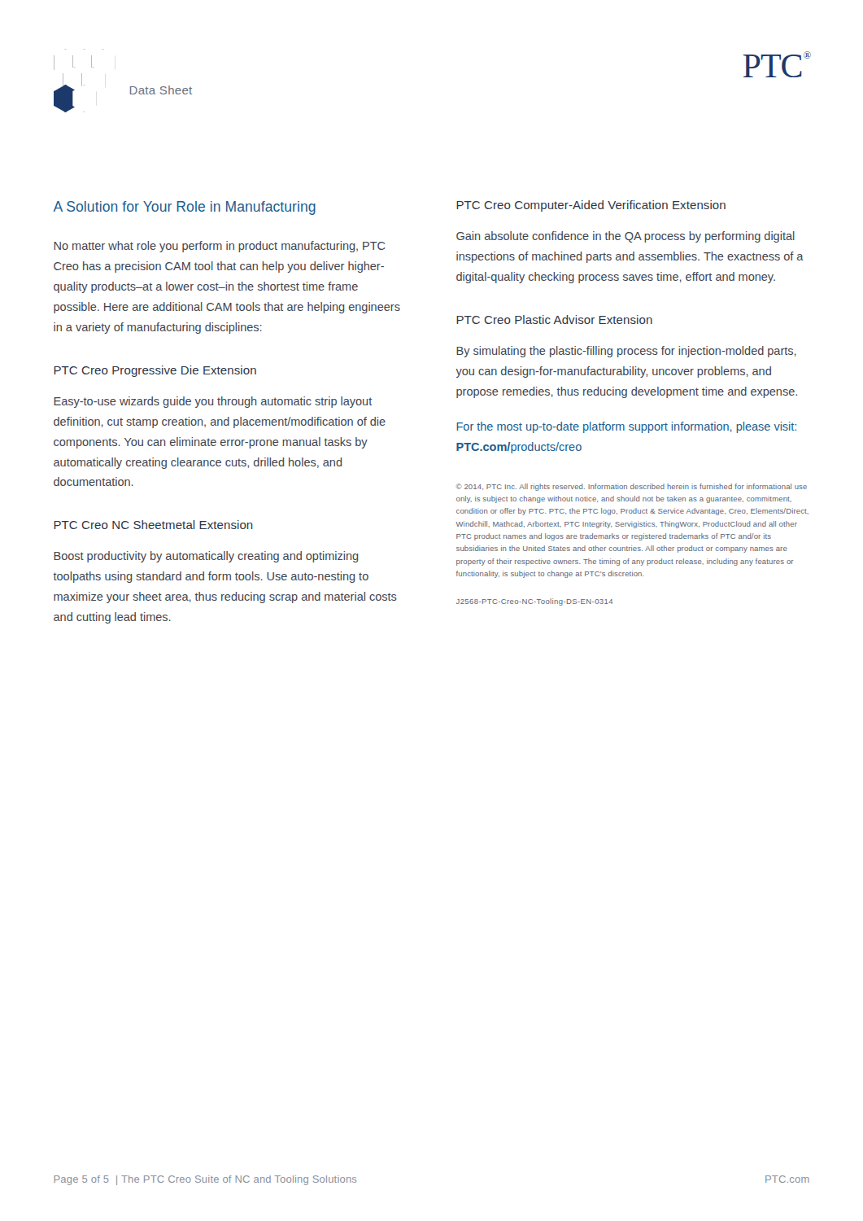Data Sheet
PTC®
A Solution for Your Role in Manufacturing
No matter what role you perform in product manufacturing, PTC Creo has a precision CAM tool that can help you deliver higher-quality products–at a lower cost–in the shortest time frame possible. Here are additional CAM tools that are helping engineers in a variety of manufacturing disciplines:
PTC Creo Progressive Die Extension
Easy-to-use wizards guide you through automatic strip layout definition, cut stamp creation, and placement/modification of die components. You can eliminate error-prone manual tasks by automatically creating clearance cuts, drilled holes, and documentation.
PTC Creo NC Sheetmetal Extension
Boost productivity by automatically creating and optimizing toolpaths using standard and form tools. Use auto-nesting to maximize your sheet area, thus reducing scrap and material costs and cutting lead times.
PTC Creo Computer-Aided Verification Extension
Gain absolute confidence in the QA process by performing digital inspections of machined parts and assemblies. The exactness of a digital-quality checking process saves time, effort and money.
PTC Creo Plastic Advisor Extension
By simulating the plastic-filling process for injection-molded parts, you can design-for-manufacturability, uncover problems, and propose remedies, thus reducing development time and expense.
For the most up-to-date platform support information, please visit: PTC.com/products/creo
© 2014, PTC Inc. All rights reserved. Information described herein is furnished for informational use only, is subject to change without notice, and should not be taken as a guarantee, commitment, condition or offer by PTC. PTC, the PTC logo, Product & Service Advantage, Creo, Elements/Direct, Windchill, Mathcad, Arbortext, PTC Integrity, Servigistics, ThingWorx, ProductCloud and all other PTC product names and logos are trademarks or registered trademarks of PTC and/or its subsidiaries in the United States and other countries. All other product or company names are property of their respective owners. The timing of any product release, including any features or functionality, is subject to change at PTC's discretion.
J2568-PTC-Creo-NC-Tooling-DS-EN-0314
Page 5 of 5 | The PTC Creo Suite of NC and Tooling Solutions
PTC.com